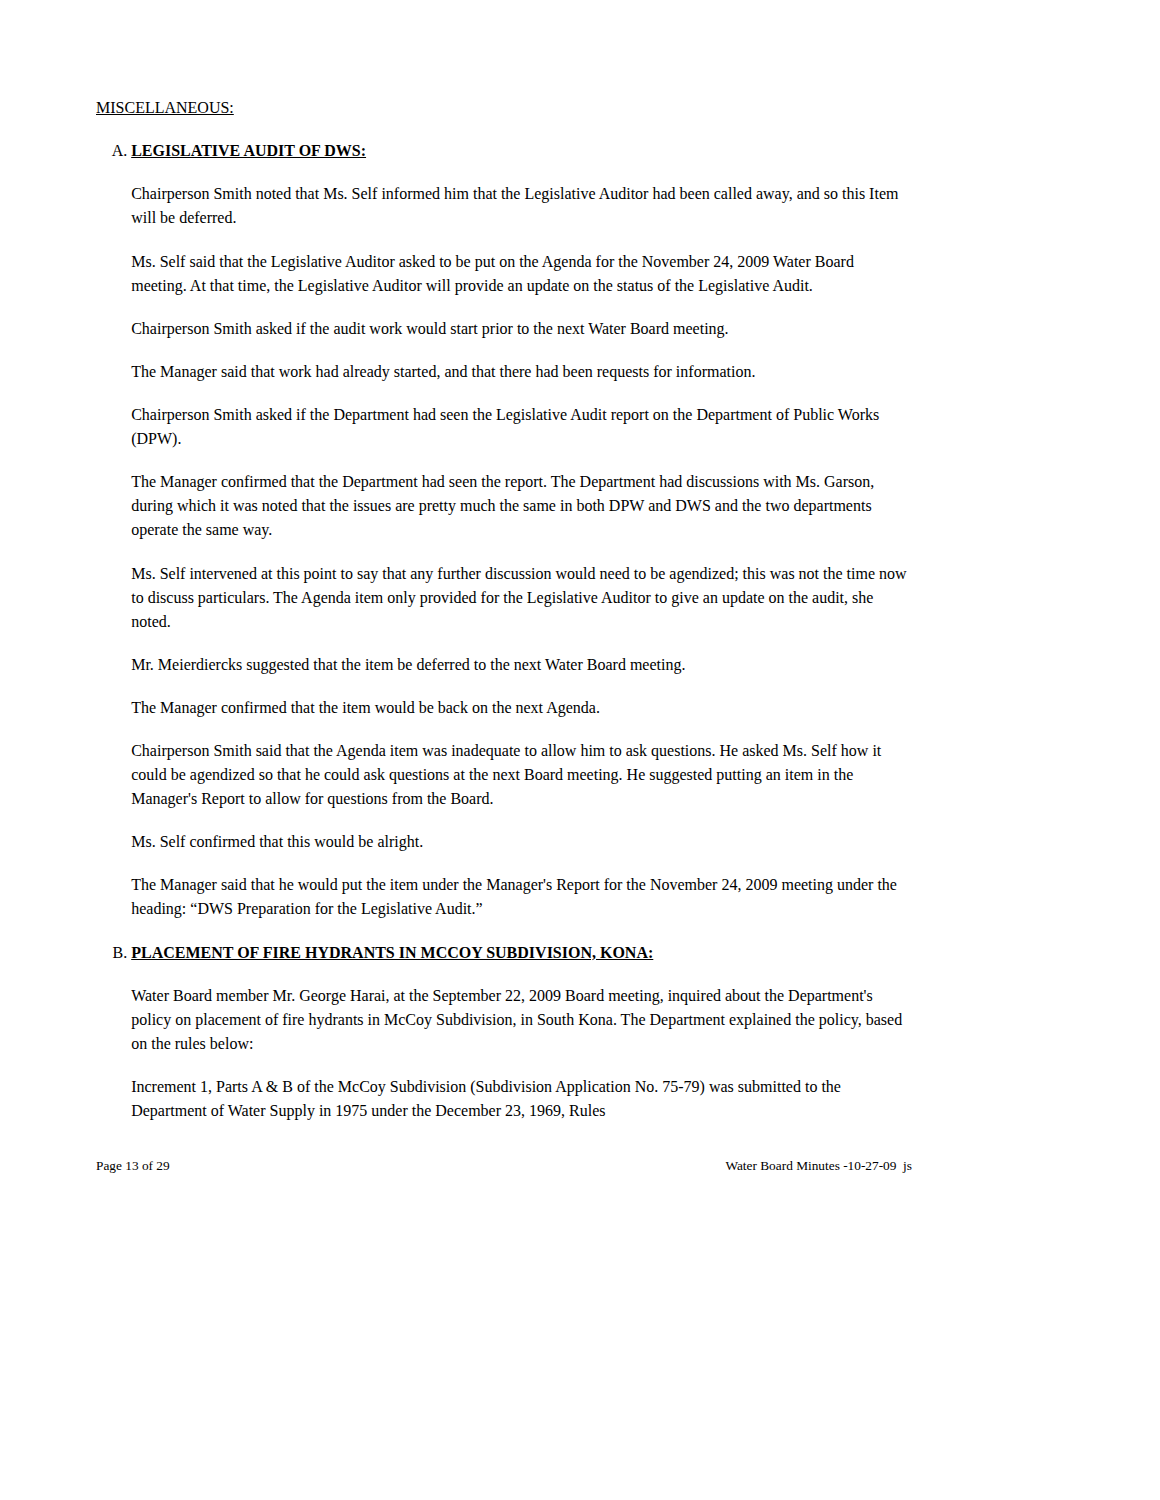MISCELLANEOUS:
LEGISLATIVE AUDIT OF DWS:
Chairperson Smith noted that Ms. Self informed him that the Legislative Auditor had been called away, and so this Item will be deferred.
Ms. Self said that the Legislative Auditor asked to be put on the Agenda for the November 24, 2009 Water Board meeting. At that time, the Legislative Auditor will provide an update on the status of the Legislative Audit.
Chairperson Smith asked if the audit work would start prior to the next Water Board meeting.
The Manager said that work had already started, and that there had been requests for information.
Chairperson Smith asked if the Department had seen the Legislative Audit report on the Department of Public Works (DPW).
The Manager confirmed that the Department had seen the report. The Department had discussions with Ms. Garson, during which it was noted that the issues are pretty much the same in both DPW and DWS and the two departments operate the same way.
Ms. Self intervened at this point to say that any further discussion would need to be agendized; this was not the time now to discuss particulars. The Agenda item only provided for the Legislative Auditor to give an update on the audit, she noted.
Mr. Meierdiercks suggested that the item be deferred to the next Water Board meeting.
The Manager confirmed that the item would be back on the next Agenda.
Chairperson Smith said that the Agenda item was inadequate to allow him to ask questions. He asked Ms. Self how it could be agendized so that he could ask questions at the next Board meeting. He suggested putting an item in the Manager's Report to allow for questions from the Board.
Ms. Self confirmed that this would be alright.
The Manager said that he would put the item under the Manager's Report for the November 24, 2009 meeting under the heading: “DWS Preparation for the Legislative Audit.”
PLACEMENT OF FIRE HYDRANTS IN MCCOY SUBDIVISION, KONA:
Water Board member Mr. George Harai, at the September 22, 2009 Board meeting, inquired about the Department's policy on placement of fire hydrants in McCoy Subdivision, in South Kona. The Department explained the policy, based on the rules below:
Increment 1, Parts A & B of the McCoy Subdivision (Subdivision Application No. 75-79) was submitted to the Department of Water Supply in 1975 under the December 23, 1969, Rules
Page 13 of 29 Water Board Minutes -10-27-09 js